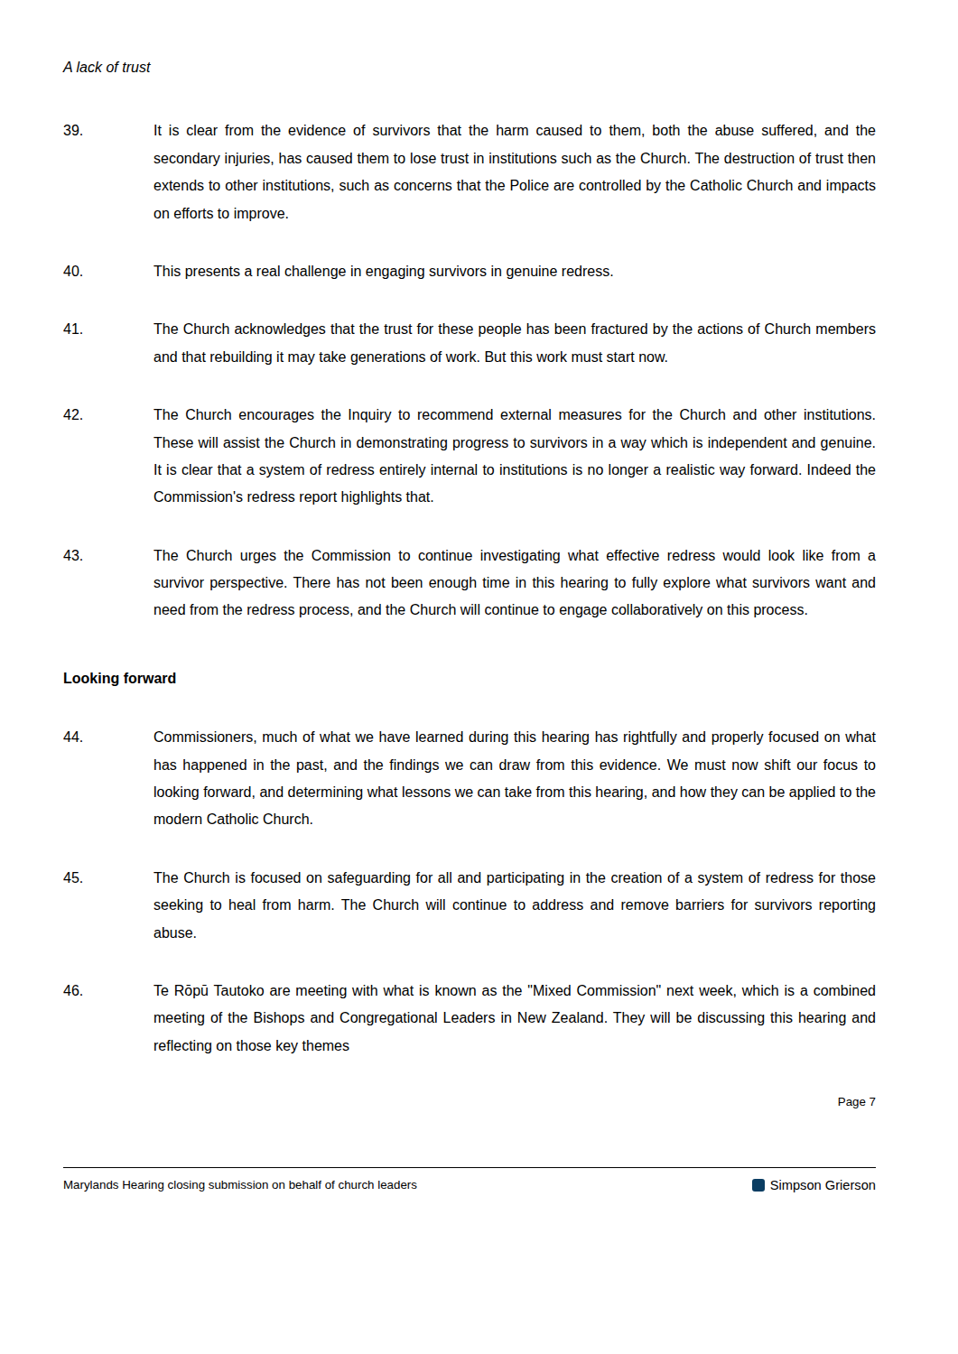A lack of trust
39.
It is clear from the evidence of survivors that the harm caused to them, both the abuse suffered, and the secondary injuries, has caused them to lose trust in institutions such as the Church. The destruction of trust then extends to other institutions, such as concerns that the Police are controlled by the Catholic Church and impacts on efforts to improve.
40.
This presents a real challenge in engaging survivors in genuine redress.
41.
The Church acknowledges that the trust for these people has been fractured by the actions of Church members and that rebuilding it may take generations of work. But this work must start now.
42.
The Church encourages the Inquiry to recommend external measures for the Church and other institutions. These will assist the Church in demonstrating progress to survivors in a way which is independent and genuine. It is clear that a system of redress entirely internal to institutions is no longer a realistic way forward. Indeed the Commission's redress report highlights that.
43.
The Church urges the Commission to continue investigating what effective redress would look like from a survivor perspective. There has not been enough time in this hearing to fully explore what survivors want and need from the redress process, and the Church will continue to engage collaboratively on this process.
Looking forward
44.
Commissioners, much of what we have learned during this hearing has rightfully and properly focused on what has happened in the past, and the findings we can draw from this evidence. We must now shift our focus to looking forward, and determining what lessons we can take from this hearing, and how they can be applied to the modern Catholic Church.
45.
The Church is focused on safeguarding for all and participating in the creation of a system of redress for those seeking to heal from harm. The Church will continue to address and remove barriers for survivors reporting abuse.
46.
Te Rōpū Tautoko are meeting with what is known as the "Mixed Commission" next week, which is a combined meeting of the Bishops and Congregational Leaders in New Zealand. They will be discussing this hearing and reflecting on those key themes
Page 7
Marylands Hearing closing submission on behalf of church leaders
Simpson Grierson